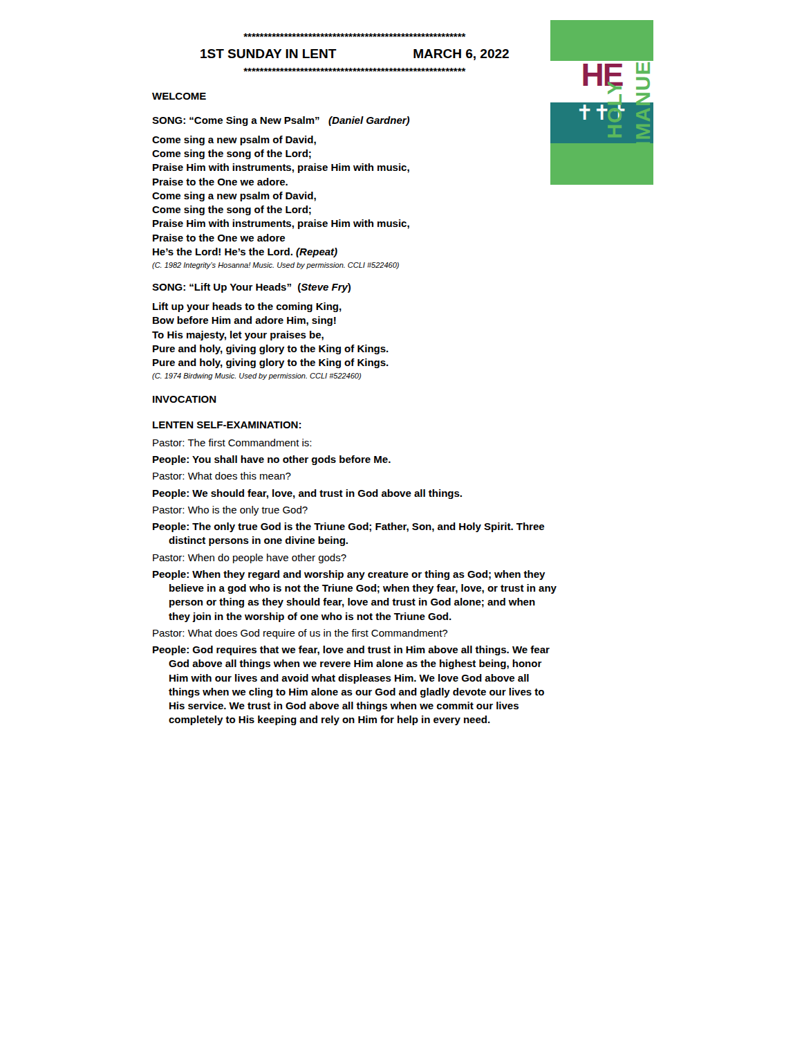HE
✝✝✝
HOLY EMMANUEL
*******************************************************
1ST SUNDAY IN LENT MARCH 6, 2022
*******************************************************
WELCOME
SONG: “Come Sing a New Psalm” (Daniel Gardner)
Come sing a new psalm of David,
Come sing the song of the Lord;
Praise Him with instruments, praise Him with music,
Praise to the One we adore.
Come sing a new psalm of David,
Come sing the song of the Lord;
Praise Him with instruments, praise Him with music,
Praise to the One we adore
He’s the Lord! He’s the Lord. (Repeat)
(C. 1982 Integrity’s Hosanna! Music. Used by permission. CCLI #522460)
SONG: “Lift Up Your Heads” (Steve Fry)
Lift up your heads to the coming King,
Bow before Him and adore Him, sing!
To His majesty, let your praises be,
Pure and holy, giving glory to the King of Kings.
Pure and holy, giving glory to the King of Kings.
(C. 1974 Birdwing Music. Used by permission. CCLI #522460)
INVOCATION
LENTEN SELF-EXAMINATION:
Pastor: The first Commandment is:
People: You shall have no other gods before Me.
Pastor: What does this mean?
People: We should fear, love, and trust in God above all things.
Pastor: Who is the only true God?
People: The only true God is the Triune God; Father, Son, and Holy Spirit. Three distinct persons in one divine being.
Pastor: When do people have other gods?
People: When they regard and worship any creature or thing as God; when they believe in a god who is not the Triune God; when they fear, love, or trust in any person or thing as they should fear, love and trust in God alone; and when they join in the worship of one who is not the Triune God.
Pastor: What does God require of us in the first Commandment?
People: God requires that we fear, love and trust in Him above all things. We fear God above all things when we revere Him alone as the highest being, honor Him with our lives and avoid what displeases Him. We love God above all things when we cling to Him alone as our God and gladly devote our lives to His service. We trust in God above all things when we commit our lives completely to His keeping and rely on Him for help in every need.